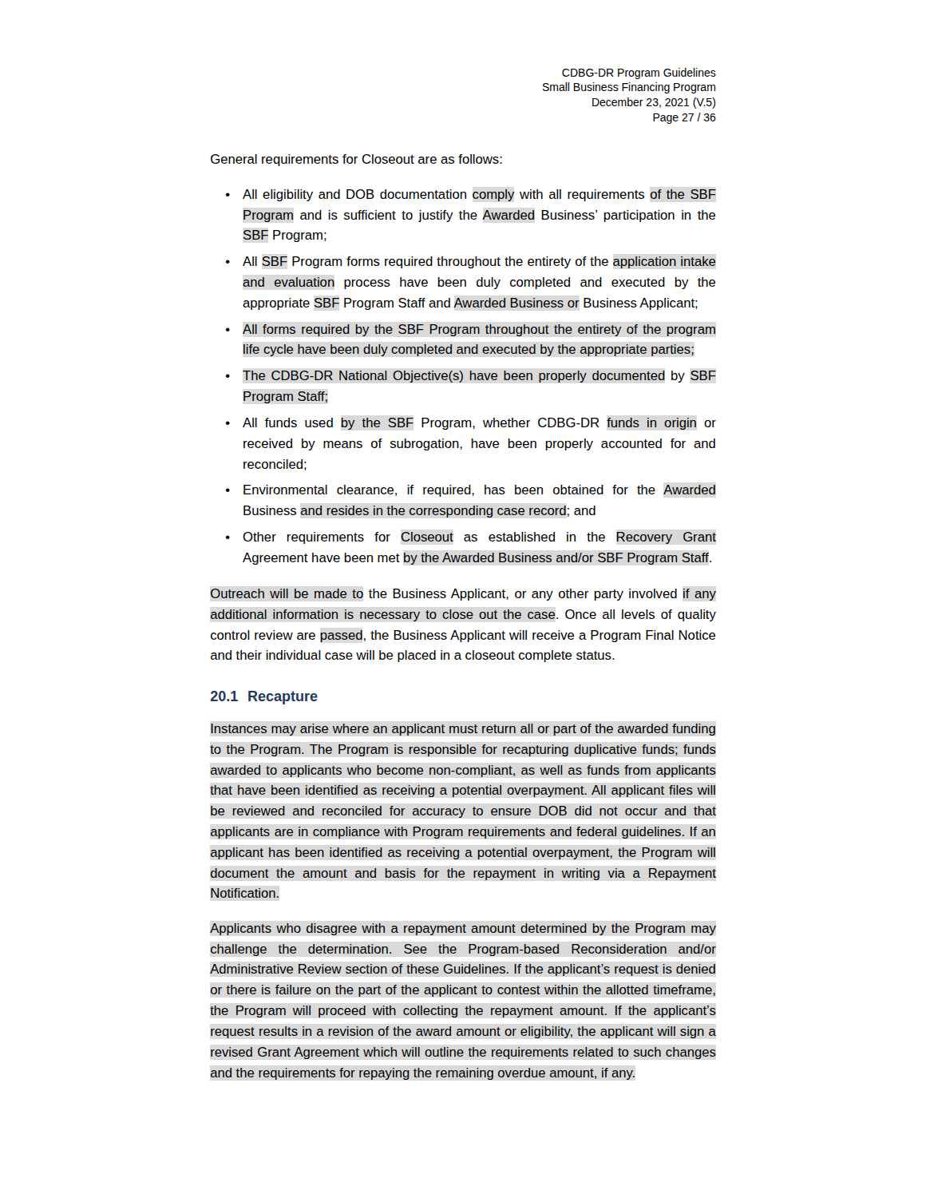CDBG-DR Program Guidelines
Small Business Financing Program
December 23, 2021 (V.5)
Page 27 / 36
General requirements for Closeout are as follows:
All eligibility and DOB documentation comply with all requirements of the SBF Program and is sufficient to justify the Awarded Business’ participation in the SBF Program;
All SBF Program forms required throughout the entirety of the application intake and evaluation process have been duly completed and executed by the appropriate SBF Program Staff and Awarded Business or Business Applicant;
All forms required by the SBF Program throughout the entirety of the program life cycle have been duly completed and executed by the appropriate parties;
The CDBG-DR National Objective(s) have been properly documented by SBF Program Staff;
All funds used by the SBF Program, whether CDBG-DR funds in origin or received by means of subrogation, have been properly accounted for and reconciled;
Environmental clearance, if required, has been obtained for the Awarded Business and resides in the corresponding case record; and
Other requirements for Closeout as established in the Recovery Grant Agreement have been met by the Awarded Business and/or SBF Program Staff.
Outreach will be made to the Business Applicant, or any other party involved if any additional information is necessary to close out the case. Once all levels of quality control review are passed, the Business Applicant will receive a Program Final Notice and their individual case will be placed in a closeout complete status.
20.1 Recapture
Instances may arise where an applicant must return all or part of the awarded funding to the Program. The Program is responsible for recapturing duplicative funds; funds awarded to applicants who become non-compliant, as well as funds from applicants that have been identified as receiving a potential overpayment. All applicant files will be reviewed and reconciled for accuracy to ensure DOB did not occur and that applicants are in compliance with Program requirements and federal guidelines. If an applicant has been identified as receiving a potential overpayment, the Program will document the amount and basis for the repayment in writing via a Repayment Notification.
Applicants who disagree with a repayment amount determined by the Program may challenge the determination. See the Program-based Reconsideration and/or Administrative Review section of these Guidelines. If the applicant’s request is denied or there is failure on the part of the applicant to contest within the allotted timeframe, the Program will proceed with collecting the repayment amount. If the applicant’s request results in a revision of the award amount or eligibility, the applicant will sign a revised Grant Agreement which will outline the requirements related to such changes and the requirements for repaying the remaining overdue amount, if any.